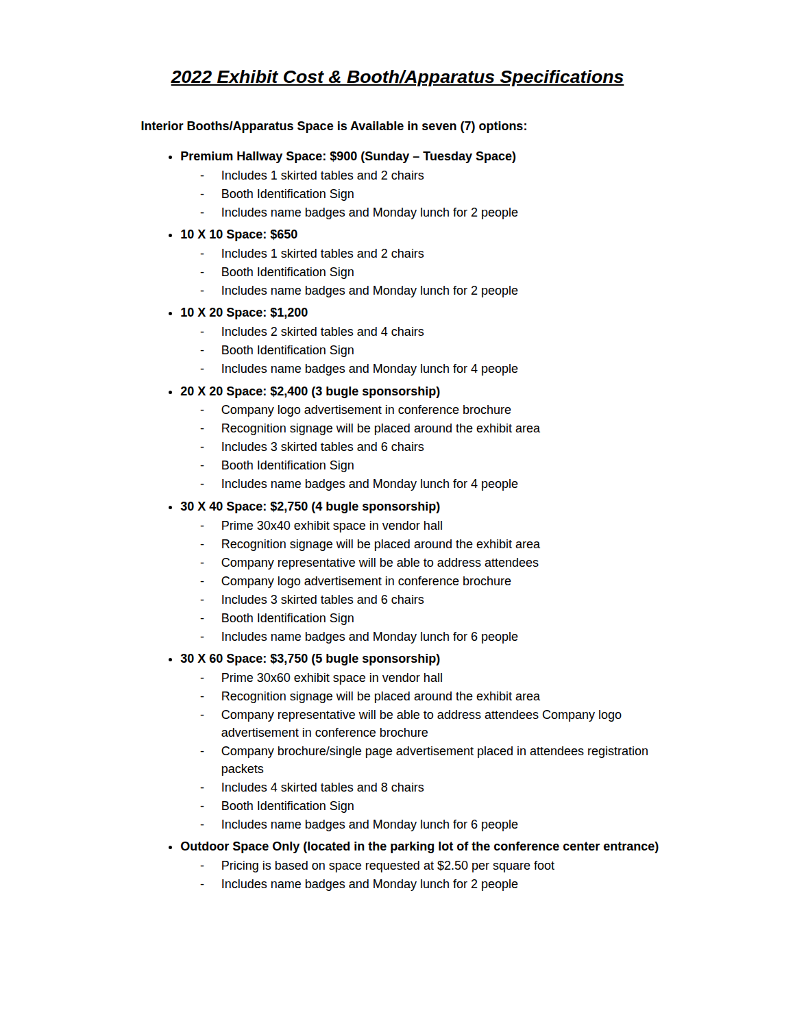2022 Exhibit Cost & Booth/Apparatus Specifications
Interior Booths/Apparatus Space is Available in seven (7) options:
Premium Hallway Space: $900 (Sunday – Tuesday Space)
Includes 1 skirted tables and 2 chairs
Booth Identification Sign
Includes name badges and Monday lunch for 2 people
10 X 10 Space: $650
Includes 1 skirted tables and 2 chairs
Booth Identification Sign
Includes name badges and Monday lunch for 2 people
10 X 20 Space: $1,200
Includes 2 skirted tables and 4 chairs
Booth Identification Sign
Includes name badges and Monday lunch for 4 people
20 X 20 Space: $2,400 (3 bugle sponsorship)
Company logo advertisement in conference brochure
Recognition signage will be placed around the exhibit area
Includes 3 skirted tables and 6 chairs
Booth Identification Sign
Includes name badges and Monday lunch for 4 people
30 X 40 Space: $2,750 (4 bugle sponsorship)
Prime 30x40 exhibit space in vendor hall
Recognition signage will be placed around the exhibit area
Company representative will be able to address attendees
Company logo advertisement in conference brochure
Includes 3 skirted tables and 6 chairs
Booth Identification Sign
Includes name badges and Monday lunch for 6 people
30 X 60 Space: $3,750 (5 bugle sponsorship)
Prime 30x60 exhibit space in vendor hall
Recognition signage will be placed around the exhibit area
Company representative will be able to address attendees Company logo advertisement in conference brochure
Company brochure/single page advertisement placed in attendees registration packets
Includes 4 skirted tables and 8 chairs
Booth Identification Sign
Includes name badges and Monday lunch for 6 people
Outdoor Space Only (located in the parking lot of the conference center entrance)
Pricing is based on space requested at $2.50 per square foot
Includes name badges and Monday lunch for 2 people